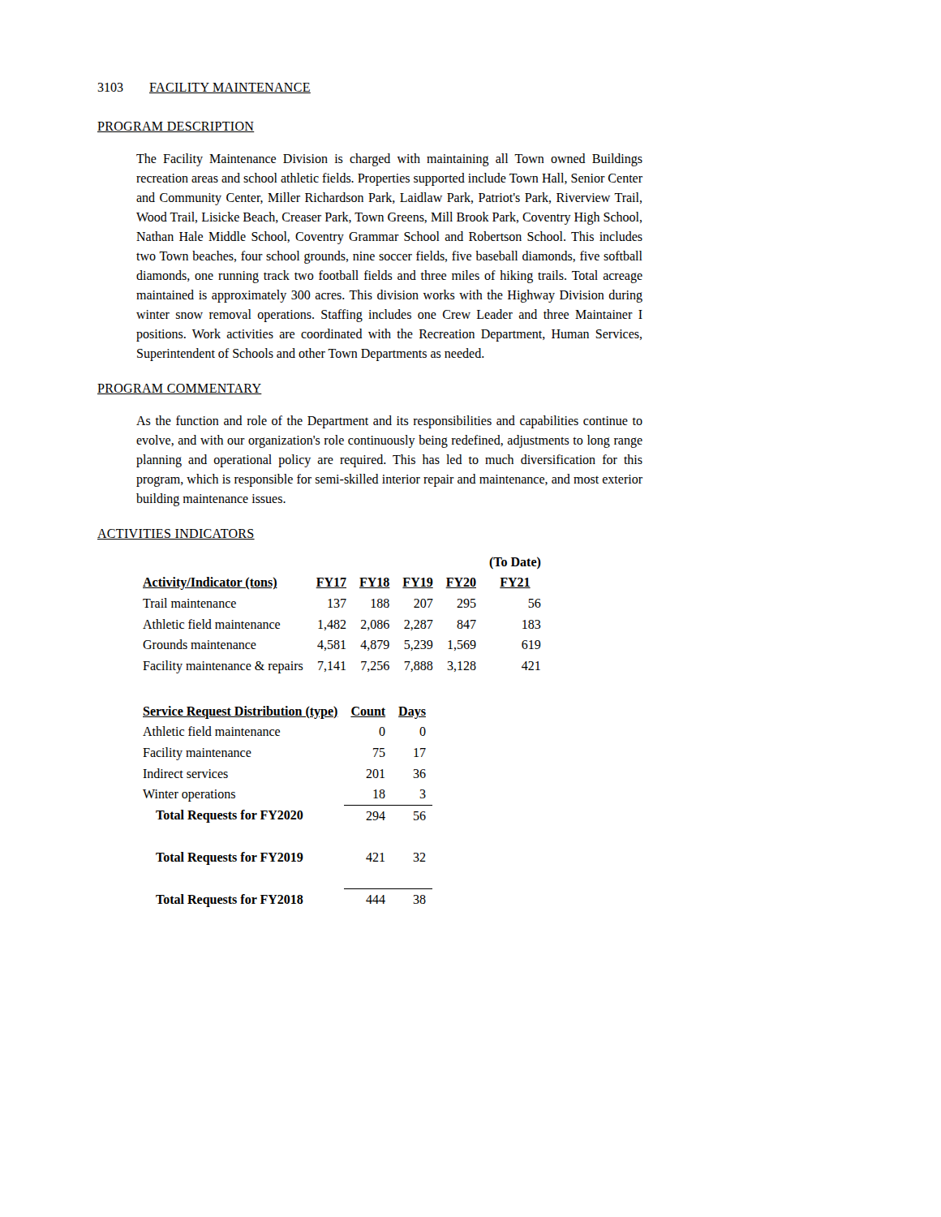3103 FACILITY MAINTENANCE
PROGRAM DESCRIPTION
The Facility Maintenance Division is charged with maintaining all Town owned Buildings recreation areas and school athletic fields. Properties supported include Town Hall, Senior Center and Community Center, Miller Richardson Park, Laidlaw Park, Patriot's Park, Riverview Trail, Wood Trail, Lisicke Beach, Creaser Park, Town Greens, Mill Brook Park, Coventry High School, Nathan Hale Middle School, Coventry Grammar School and Robertson School. This includes two Town beaches, four school grounds, nine soccer fields, five baseball diamonds, five softball diamonds, one running track two football fields and three miles of hiking trails. Total acreage maintained is approximately 300 acres. This division works with the Highway Division during winter snow removal operations. Staffing includes one Crew Leader and three Maintainer I positions. Work activities are coordinated with the Recreation Department, Human Services, Superintendent of Schools and other Town Departments as needed.
PROGRAM COMMENTARY
As the function and role of the Department and its responsibilities and capabilities continue to evolve, and with our organization's role continuously being redefined, adjustments to long range planning and operational policy are required. This has led to much diversification for this program, which is responsible for semi-skilled interior repair and maintenance, and most exterior building maintenance issues.
ACTIVITIES INDICATORS
| | | | | | (To Date) |
| Activity/Indicator (tons) | FY17 | FY18 | FY19 | FY20 | FY21 |
| Trail maintenance | 137 | 188 | 207 | 295 | 56 |
| Athletic field maintenance | 1,482 | 2,086 | 2,287 | 847 | 183 |
| Grounds maintenance | 4,581 | 4,879 | 5,239 | 1,569 | 619 |
| Facility maintenance & repairs | 7,141 | 7,256 | 7,888 | 3,128 | 421 |
| Service Request Distribution (type) | Count | Days |
| Athletic field maintenance | 0 | 0 |
| Facility maintenance | 75 | 17 |
| Indirect services | 201 | 36 |
| Winter operations | 18 | 3 |
| Total Requests for FY2020 | 294 | 56 |
| Total Requests for FY2019 | 421 | 32 |
| Total Requests for FY2018 | 444 | 38 |